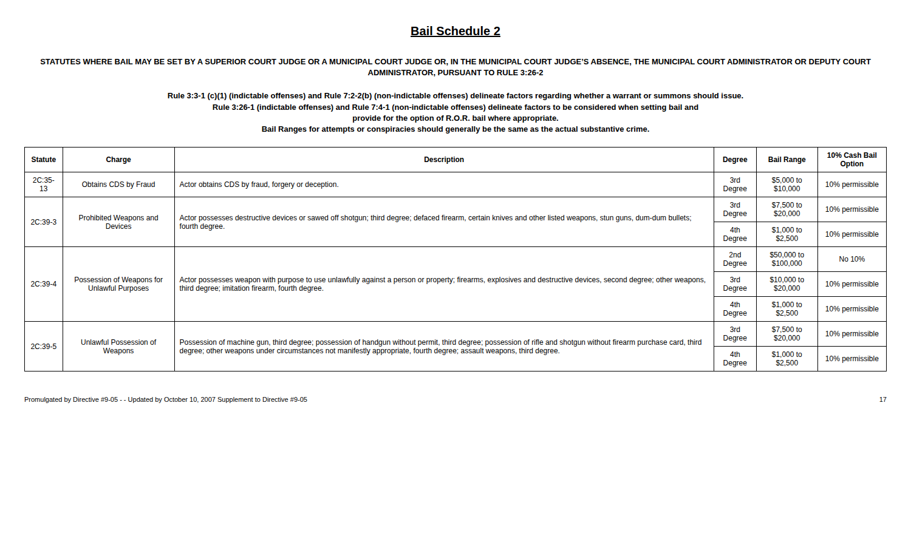Bail Schedule 2
STATUTES WHERE BAIL MAY BE SET BY A SUPERIOR COURT JUDGE OR A MUNICIPAL COURT JUDGE OR, IN THE MUNICIPAL COURT JUDGE’S ABSENCE, THE MUNICIPAL COURT ADMINISTRATOR OR DEPUTY COURT ADMINISTRATOR, PURSUANT TO RULE 3:26-2
Rule 3:3-1 (c)(1) (indictable offenses) and Rule 7:2-2(b) (non-indictable offenses) delineate factors regarding whether a warrant or summons should issue.
Rule 3:26-1 (indictable offenses) and Rule 7:4-1 (non-indictable offenses) delineate factors to be considered when setting bail and
provide for the option of R.O.R. bail where appropriate.
Bail Ranges for attempts or conspiracies should generally be the same as the actual substantive crime.
| Statute | Charge | Description | Degree | Bail Range | 10% Cash Bail Option |
| --- | --- | --- | --- | --- | --- |
| 2C:35-13 | Obtains CDS by Fraud | Actor obtains CDS by fraud, forgery or deception. | 3rd Degree | $5,000 to $10,000 | 10% permissible |
| 2C:39-3 | Prohibited Weapons and Devices | Actor possesses destructive devices or sawed off shotgun; third degree; defaced firearm, certain knives and other listed weapons, stun guns, dum-dum bullets; fourth degree. | 3rd Degree | $7,500 to $20,000 | 10% permissible |
| 4th Degree | $1,000 to $2,500 | 10% permissible |
| 2C:39-4 | Possession of Weapons for Unlawful Purposes | Actor possesses weapon with purpose to use unlawfully against a person or property; firearms, explosives and destructive devices, second degree; other weapons, third degree; imitation firearm, fourth degree. | 2nd Degree | $50,000 to $100,000 | No 10% |
| 3rd Degree | $10,000 to $20,000 | 10% permissible |
| 4th Degree | $1,000 to $2,500 | 10% permissible |
| 2C:39-5 | Unlawful Possession of Weapons | Possession of machine gun, third degree; possession of handgun without permit, third degree; possession of rifle and shotgun without firearm purchase card, third degree; other weapons under circumstances not manifestly appropriate, fourth degree; assault weapons, third degree. | 3rd Degree | $7,500 to $20,000 | 10% permissible |
| 4th Degree | $1,000 to $2,500 | 10% permissible |
Promulgated by Directive #9-05 - - Updated by October 10, 2007 Supplement to Directive #9-05 17